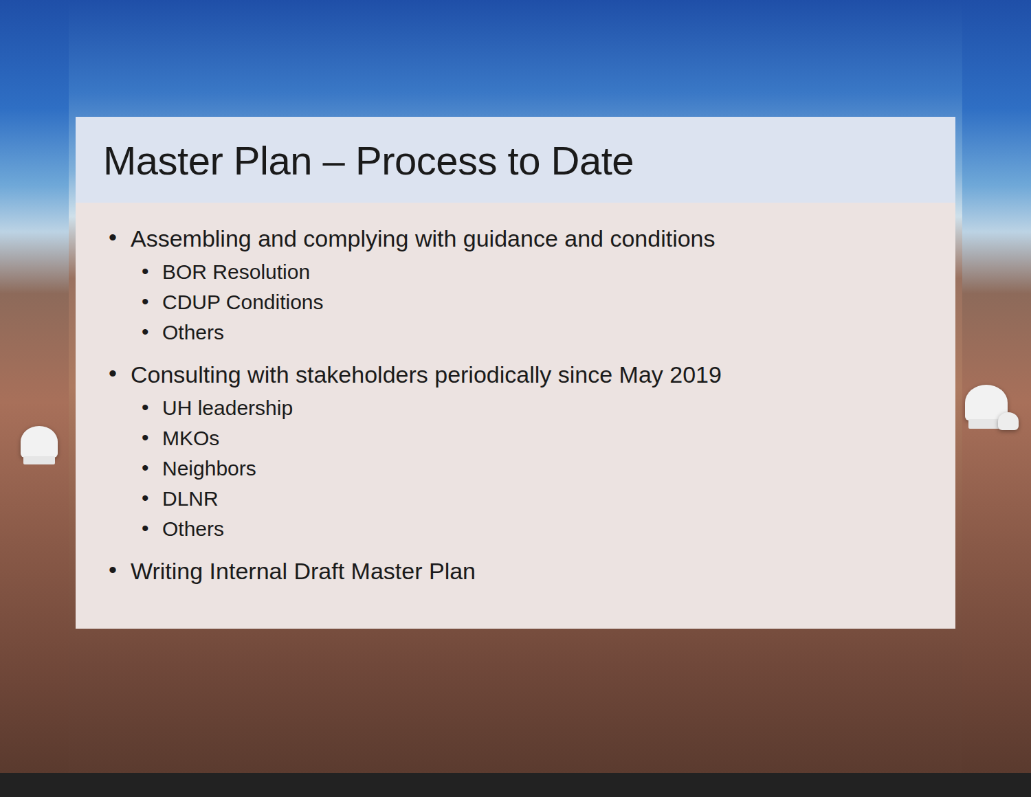Master Plan – Process to Date
Assembling and complying with guidance and conditions
BOR Resolution
CDUP Conditions
Others
Consulting with stakeholders periodically since May 2019
UH leadership
MKOs
Neighbors
DLNR
Others
Writing Internal Draft Master Plan